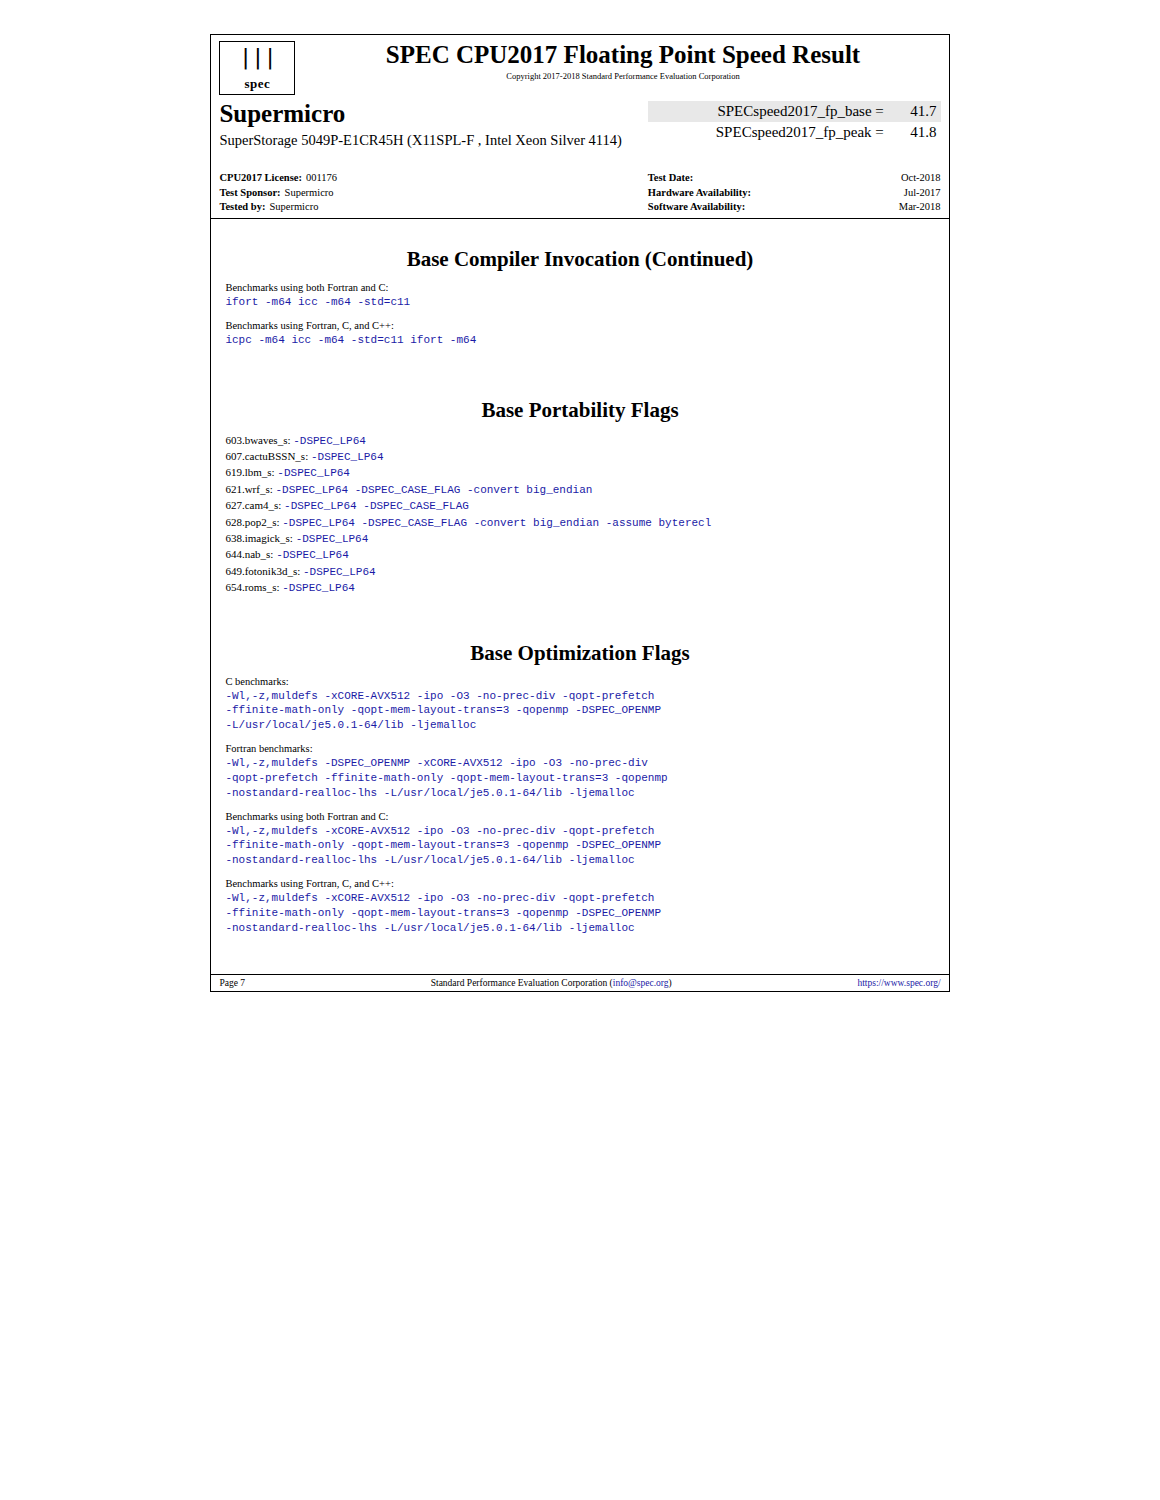|||
spec
SPEC CPU2017 Floating Point Speed Result
Copyright 2017-2018 Standard Performance Evaluation Corporation
Supermicro
SuperStorage 5049P-E1CR45H (X11SPL-F , Intel Xeon Silver 4114)
SPECspeed2017_fp_base = 41.7
SPECspeed2017_fp_peak = 41.8
CPU2017 License: 001176
Test Sponsor: Supermicro
Tested by: Supermicro
Test Date: Oct-2018
Hardware Availability: Jul-2017
Software Availability: Mar-2018
Base Compiler Invocation (Continued)
Benchmarks using both Fortran and C:
ifort -m64 icc -m64 -std=c11
Benchmarks using Fortran, C, and C++:
icpc -m64 icc -m64 -std=c11 ifort -m64
Base Portability Flags
603.bwaves_s: -DSPEC_LP64
607.cactuBSSN_s: -DSPEC_LP64
619.lbm_s: -DSPEC_LP64
621.wrf_s: -DSPEC_LP64 -DSPEC_CASE_FLAG -convert big_endian
627.cam4_s: -DSPEC_LP64 -DSPEC_CASE_FLAG
628.pop2_s: -DSPEC_LP64 -DSPEC_CASE_FLAG -convert big_endian -assume byterecl
638.imagick_s: -DSPEC_LP64
644.nab_s: -DSPEC_LP64
649.fotonik3d_s: -DSPEC_LP64
654.roms_s: -DSPEC_LP64
Base Optimization Flags
C benchmarks:
-Wl,-z,muldefs -xCORE-AVX512 -ipo -O3 -no-prec-div -qopt-prefetch -ffinite-math-only -qopt-mem-layout-trans=3 -qopenmp -DSPEC_OPENMP -L/usr/local/je5.0.1-64/lib -ljemalloc
Fortran benchmarks:
-Wl,-z,muldefs -DSPEC_OPENMP -xCORE-AVX512 -ipo -O3 -no-prec-div -qopt-prefetch -ffinite-math-only -qopt-mem-layout-trans=3 -qopenmp -nostandard-realloc-lhs -L/usr/local/je5.0.1-64/lib -ljemalloc
Benchmarks using both Fortran and C:
-Wl,-z,muldefs -xCORE-AVX512 -ipo -O3 -no-prec-div -qopt-prefetch -ffinite-math-only -qopt-mem-layout-trans=3 -qopenmp -DSPEC_OPENMP -nostandard-realloc-lhs -L/usr/local/je5.0.1-64/lib -ljemalloc
Benchmarks using Fortran, C, and C++:
-Wl,-z,muldefs -xCORE-AVX512 -ipo -O3 -no-prec-div -qopt-prefetch -ffinite-math-only -qopt-mem-layout-trans=3 -qopenmp -DSPEC_OPENMP -nostandard-realloc-lhs -L/usr/local/je5.0.1-64/lib -ljemalloc
Page 7 Standard Performance Evaluation Corporation (info@spec.org) https://www.spec.org/